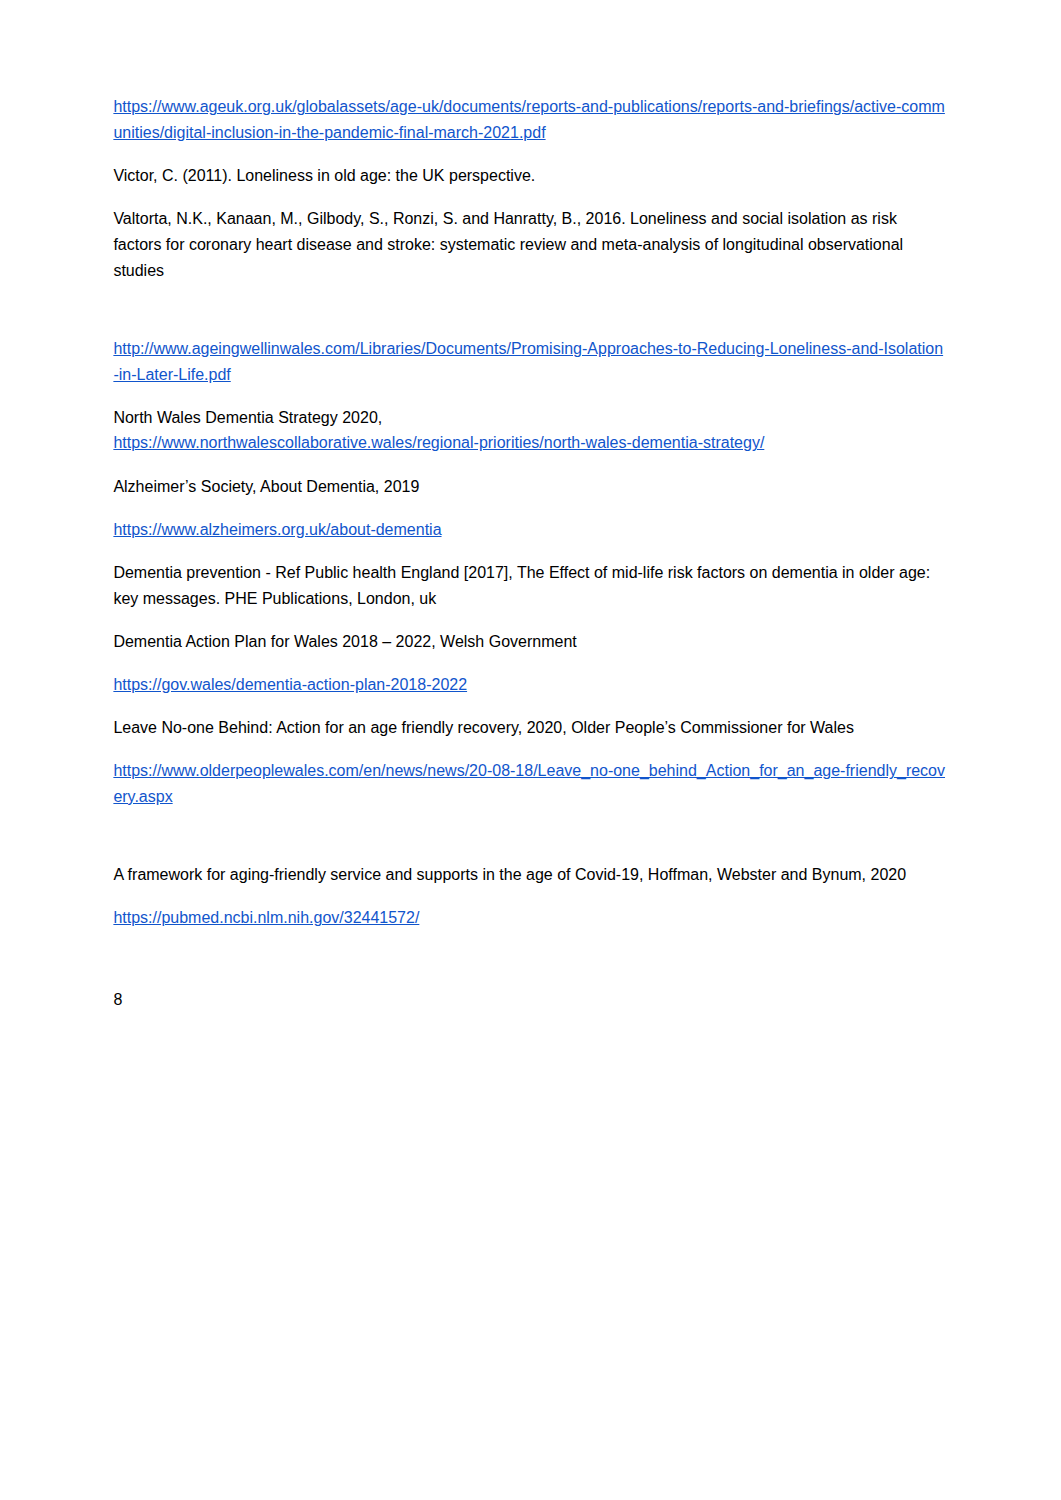https://www.ageuk.org.uk/globalassets/age-uk/documents/reports-and-publications/reports-and-briefings/active-communities/digital-inclusion-in-the-pandemic-final-march-2021.pdf
Victor, C. (2011). Loneliness in old age: the UK perspective.
Valtorta, N.K., Kanaan, M., Gilbody, S., Ronzi, S. and Hanratty, B., 2016. Loneliness and social isolation as risk factors for coronary heart disease and stroke: systematic review and meta-analysis of longitudinal observational studies
http://www.ageingwellinwales.com/Libraries/Documents/Promising-Approaches-to-Reducing-Loneliness-and-Isolation-in-Later-Life.pdf
North Wales Dementia Strategy 2020,
https://www.northwalescollaborative.wales/regional-priorities/north-wales-dementia-strategy/
Alzheimer’s Society, About Dementia, 2019
https://www.alzheimers.org.uk/about-dementia
Dementia prevention - Ref Public health England [2017], The Effect of mid-life risk factors on dementia in older age: key messages. PHE Publications, London, uk
Dementia Action Plan for Wales 2018 – 2022, Welsh Government
https://gov.wales/dementia-action-plan-2018-2022
Leave No-one Behind: Action for an age friendly recovery, 2020, Older People’s Commissioner for Wales
https://www.olderpeoplewales.com/en/news/news/20-08-18/Leave_no-one_behind_Action_for_an_age-friendly_recovery.aspx
A framework for aging-friendly service and supports in the age of Covid-19, Hoffman, Webster and Bynum, 2020
https://pubmed.ncbi.nlm.nih.gov/32441572/
8